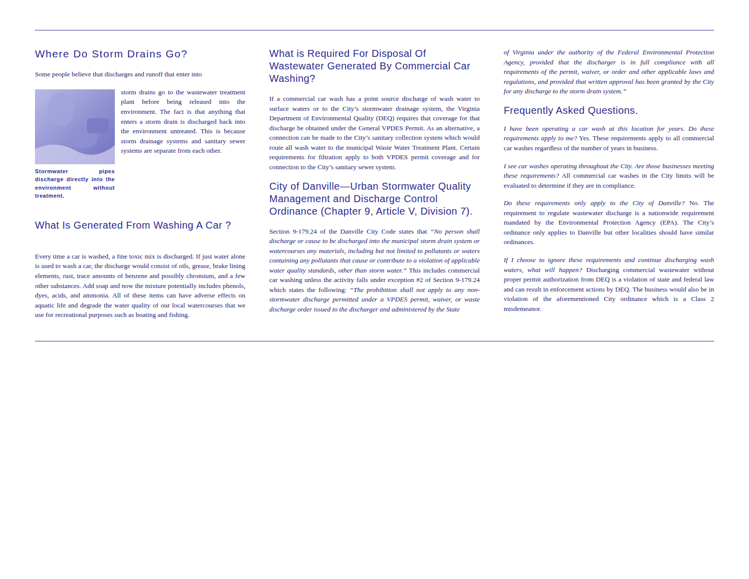Where Do Storm Drains Go?
Some people believe that discharges and runoff that enter into
Stormwater pipes discharge directly into the environment without treatment.
storm drains go to the wastewater treatment plant before being released into the environment. The fact is that anything that enters a storm drain is discharged back into the environment untreated. This is because storm drainage systems and sanitary sewer systems are separate from each other.
What Is Generated From Washing A Car ?
Every time a car is washed, a fine toxic mix is discharged. If just water alone is used to wash a car, the discharge would consist of oils, grease, brake lining elements, rust, trace amounts of benzene and possibly chromium, and a few other substances. Add soap and now the mixture potentially includes phenols, dyes, acids, and ammonia. All of these items can have adverse effects on aquatic life and degrade the water quality of our local watercourses that we use for recreational purposes such as boating and fishing.
What is Required For Disposal Of Wastewater Generated By Commercial Car Washing?
If a commercial car wash has a point source discharge of wash water to surface waters or to the City’s stormwater drainage system, the Virginia Department of Environmental Quality (DEQ) requires that coverage for that discharge be obtained under the General VPDES Permit. As an alternative, a connection can be made to the City’s sanitary collection system which would route all wash water to the municipal Waste Water Treatment Plant. Certain requirements for filtration apply to both VPDES permit coverage and for connection to the City’s sanitary sewer system.
City of Danville—Urban Stormwater Quality Management and Discharge Control Ordinance (Chapter 9, Article V, Division 7).
Section 9-179.24 of the Danville City Code states that “No person shall discharge or cause to be discharged into the municipal storm drain system or watercourses any materials, including but not limited to pollutants or waters containing any pollutants that cause or contribute to a violation of applicable water quality standards, other than storm water.” This includes commercial car washing unless the activity falls under exception #2 of Section 9-179.24 which states the following: “The prohibition shall not apply to any non-stormwater discharge permitted under a VPDES permit, waiver, or waste discharge order issued to the discharger and administered by the State
of Virginia under the authority of the Federal Environmental Protection Agency, provided that the discharger is in full compliance with all requirements of the permit, waiver, or order and other applicable laws and regulations, and provided that written approval has been granted by the City for any discharge to the storm drain system.”
Frequently Asked Questions.
I have been operating a car wash at this location for years. Do these requirements apply to me? Yes. These requirements apply to all commercial car washes regardless of the number of years in business.
I see car washes operating throughout the City. Are those businesses meeting these requirements? All commercial car washes in the City limits will be evaluated to determine if they are in compliance.
Do these requirements only apply to the City of Danville? No. The requirement to regulate wastewater discharge is a nationwide requirement mandated by the Environmental Protection Agency (EPA). The City’s ordinance only applies to Danville but other localities should have similar ordinances.
If I choose to ignore these requirements and continue discharging wash waters, what will happen? Discharging commercial wastewater without proper permit authorization from DEQ is a violation of state and federal law and can result in enforcement actions by DEQ. The business would also be in violation of the aforementioned City ordinance which is a Class 2 misdemeanor.